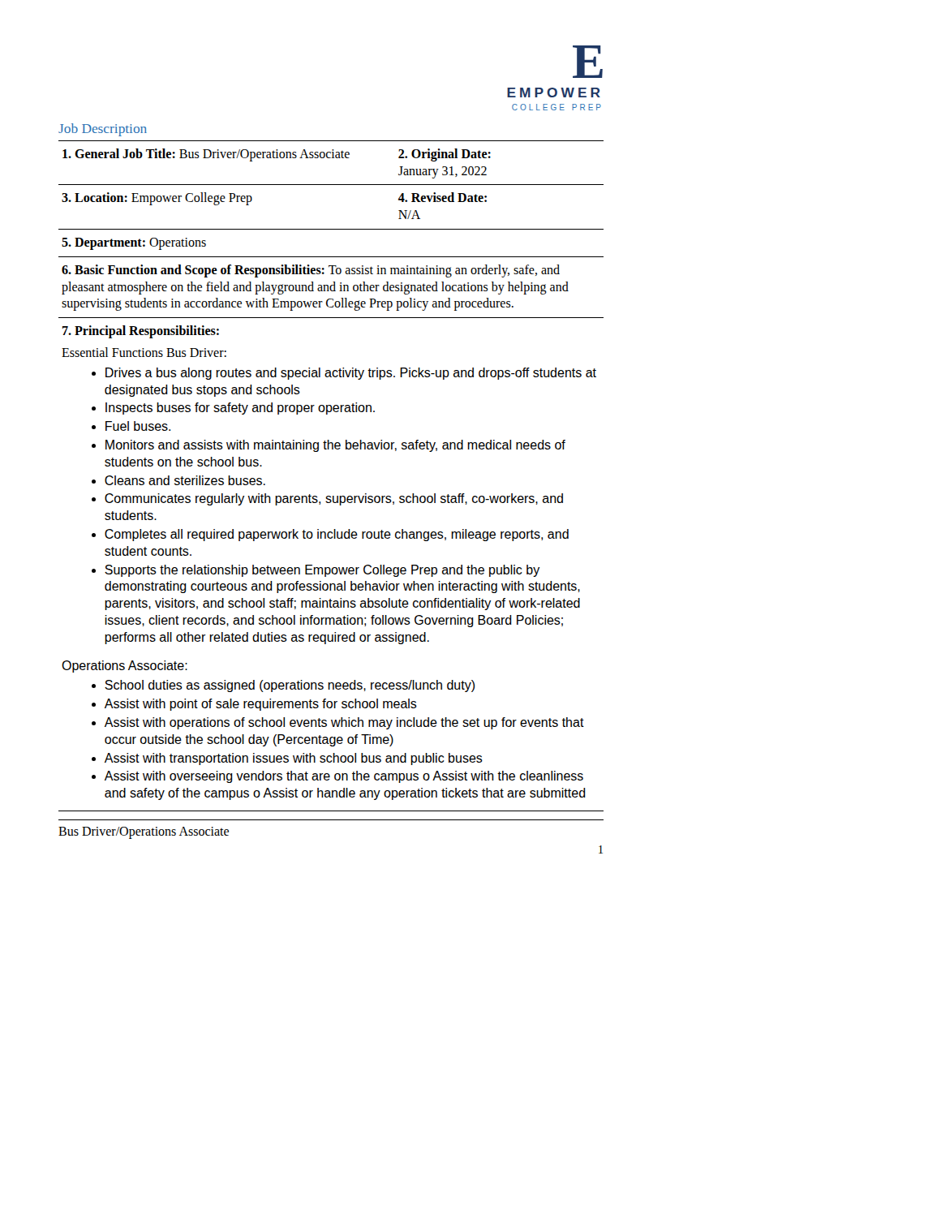E
EMPOWER
COLLEGE PREP
Job Description
| 1. General Job Title: Bus Driver/Operations Associate | 2. Original Date: January 31, 2022 |
| 3. Location: Empower College Prep | 4. Revised Date: N/A |
| 5. Department: Operations |
| 6. Basic Function and Scope of Responsibilities: To assist in maintaining an orderly, safe, and pleasant atmosphere on the field and playground and in other designated locations by helping and supervising students in accordance with Empower College Prep policy and procedures. |
| 7. Principal Responsibilities: Essential Functions Bus Driver: Drives a bus along routes and special activity trips. Picks-up and drops-off students at designated bus stops and schools Inspects buses for safety and proper operation. Fuel buses. Monitors and assists with maintaining the behavior, safety, and medical needs of students on the school bus. Cleans and sterilizes buses. Communicates regularly with parents, supervisors, school staff, co-workers, and students. Completes all required paperwork to include route changes, mileage reports, and student counts. Supports the relationship between Empower College Prep and the public by demonstrating courteous and professional behavior when interacting with students, parents, visitors, and school staff; maintains absolute confidentiality of work-related issues, client records, and school information; follows Governing Board Policies; performs all other related duties as required or assigned. Operations Associate: School duties as assigned (operations needs, recess/lunch duty) Assist with point of sale requirements for school meals Assist with operations of school events which may include the set up for events that occur outside the school day (Percentage of Time) Assist with transportation issues with school bus and public buses Assist with overseeing vendors that are on the campus o Assist with the cleanliness and safety of the campus o Assist or handle any operation tickets that are submitted |
Bus Driver/Operations Associate
1